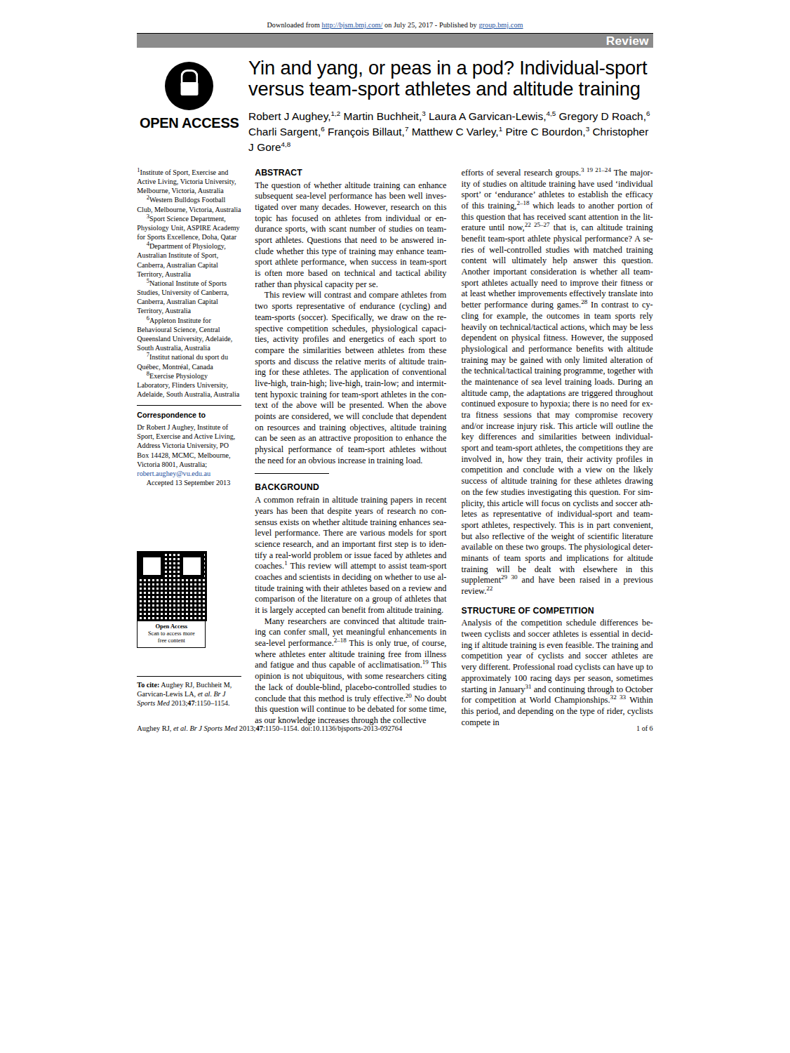Downloaded from http://bjsm.bmj.com/ on July 25, 2017 - Published by group.bmj.com
Review
OPEN ACCESS
Yin and yang, or peas in a pod? Individual-sport versus team-sport athletes and altitude training
Robert J Aughey,1,2 Martin Buchheit,3 Laura A Garvican-Lewis,4,5 Gregory D Roach,6 Charli Sargent,6 François Billaut,7 Matthew C Varley,1 Pitre C Bourdon,3 Christopher J Gore4,8
1Institute of Sport, Exercise and Active Living, Victoria University, Melbourne, Victoria, Australia
2Western Bulldogs Football Club, Melbourne, Victoria, Australia
3Sport Science Department, Physiology Unit, ASPIRE Academy for Sports Excellence, Doha, Qatar
4Department of Physiology, Australian Institute of Sport, Canberra, Australian Capital Territory, Australia
5National Institute of Sports Studies, University of Canberra, Canberra, Australian Capital Territory, Australia
6Appleton Institute for Behavioural Science, Central Queensland University, Adelaide, South Australia, Australia
7Institut national du sport du Québec, Montréal, Canada
8Exercise Physiology Laboratory, Flinders University, Adelaide, South Australia, Australia
Correspondence to
Dr Robert J Aughey, Institute of Sport, Exercise and Active Living, Address Victoria University, PO Box 14428, MCMC, Melbourne, Victoria 8001, Australia; robert.aughey@vu.edu.au
Accepted 13 September 2013
Open Access Scan to access more
free content
To cite: Aughey RJ, Buchheit M, Garvican-Lewis LA, et al. Br J Sports Med 2013;47:1150–1154.
Abstract
The question of whether altitude training can enhance subsequent sea-level performance has been well investigated over many decades. However, research on this topic has focused on athletes from individual or endurance sports, with scant number of studies on team-sport athletes. Questions that need to be answered include whether this type of training may enhance team-sport athlete performance, when success in team-sport is often more based on technical and tactical ability rather than physical capacity per se.
This review will contrast and compare athletes from two sports representative of endurance (cycling) and team-sports (soccer). Specifically, we draw on the respective competition schedules, physiological capacities, activity profiles and energetics of each sport to compare the similarities between athletes from these sports and discuss the relative merits of altitude training for these athletes. The application of conventional live-high, train-high; live-high, train-low; and intermittent hypoxic training for team-sport athletes in the context of the above will be presented. When the above points are considered, we will conclude that dependent on resources and training objectives, altitude training can be seen as an attractive proposition to enhance the physical performance of team-sport athletes without the need for an obvious increase in training load.
Background
A common refrain in altitude training papers in recent years has been that despite years of research no consensus exists on whether altitude training enhances sea-level performance. There are various models for sport science research, and an important first step is to identify a real-world problem or issue faced by athletes and coaches.1 This review will attempt to assist team-sport coaches and scientists in deciding on whether to use altitude training with their athletes based on a review and comparison of the literature on a group of athletes that it is largely accepted can benefit from altitude training.
Many researchers are convinced that altitude training can confer small, yet meaningful enhancements in sea-level performance.2–18 This is only true, of course, where athletes enter altitude training free from illness and fatigue and thus capable of acclimatisation.19 This opinion is not ubiquitous, with some researchers citing the lack of double-blind, placebo-controlled studies to conclude that this method is truly effective.20 No doubt this question will continue to be debated for some time, as our knowledge increases through the collective
efforts of several research groups.3 19 21–24 The majority of studies on altitude training have used ‘individual sport’ or ‘endurance’ athletes to establish the efficacy of this training,2–18 which leads to another portion of this question that has received scant attention in the literature until now,22 25–27 that is, can altitude training benefit team-sport athlete physical performance? A series of well-controlled studies with matched training content will ultimately help answer this question. Another important consideration is whether all team-sport athletes actually need to improve their fitness or at least whether improvements effectively translate into better performance during games.28 In contrast to cycling for example, the outcomes in team sports rely heavily on technical/tactical actions, which may be less dependent on physical fitness. However, the supposed physiological and performance benefits with altitude training may be gained with only limited alteration of the technical/tactical training programme, together with the maintenance of sea level training loads. During an altitude camp, the adaptations are triggered throughout continued exposure to hypoxia; there is no need for extra fitness sessions that may compromise recovery and/or increase injury risk. This article will outline the key differences and similarities between individual-sport and team-sport athletes, the competitions they are involved in, how they train, their activity profiles in competition and conclude with a view on the likely success of altitude training for these athletes drawing on the few studies investigating this question. For simplicity, this article will focus on cyclists and soccer athletes as representative of individual-sport and team-sport athletes, respectively. This is in part convenient, but also reflective of the weight of scientific literature available on these two groups. The physiological determinants of team sports and implications for altitude training will be dealt with elsewhere in this supplement29 30 and have been raised in a previous review.22
Structure of competition
Analysis of the competition schedule differences between cyclists and soccer athletes is essential in deciding if altitude training is even feasible. The training and competition year of cyclists and soccer athletes are very different. Professional road cyclists can have up to approximately 100 racing days per season, sometimes starting in January31 and continuing through to October for competition at World Championships.32 33 Within this period, and depending on the type of rider, cyclists compete in
Aughey RJ, et al. Br J Sports Med 2013;47:1150–1154. doi:10.1136/bjsports-2013-092764
1 of 6